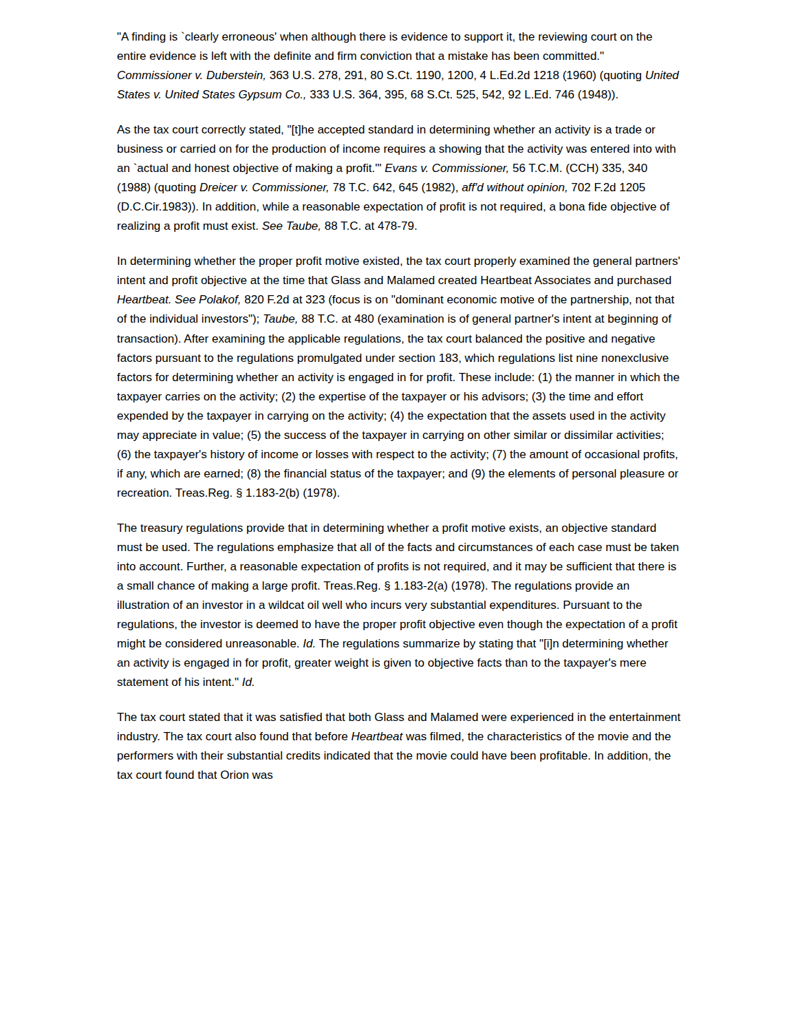"A finding is `clearly erroneous' when although there is evidence to support it, the reviewing court on the entire evidence is left with the definite and firm conviction that a mistake has been committed." Commissioner v. Duberstein, 363 U.S. 278, 291, 80 S.Ct. 1190, 1200, 4 L.Ed.2d 1218 (1960) (quoting United States v. United States Gypsum Co., 333 U.S. 364, 395, 68 S.Ct. 525, 542, 92 L.Ed. 746 (1948)).
As the tax court correctly stated, "[t]he accepted standard in determining whether an activity is a trade or business or carried on for the production of income requires a showing that the activity was entered into with an `actual and honest objective of making a profit.'" Evans v. Commissioner, 56 T.C.M. (CCH) 335, 340 (1988) (quoting Dreicer v. Commissioner, 78 T.C. 642, 645 (1982), aff'd without opinion, 702 F.2d 1205 (D.C.Cir.1983)). In addition, while a reasonable expectation of profit is not required, a bona fide objective of realizing a profit must exist. See Taube, 88 T.C. at 478-79.
In determining whether the proper profit motive existed, the tax court properly examined the general partners' intent and profit objective at the time that Glass and Malamed created Heartbeat Associates and purchased Heartbeat. See Polakof, 820 F.2d at 323 (focus is on "dominant economic motive of the partnership, not that of the individual investors"); Taube, 88 T.C. at 480 (examination is of general partner's intent at beginning of transaction). After examining the applicable regulations, the tax court balanced the positive and negative factors pursuant to the regulations promulgated under section 183, which regulations list nine nonexclusive factors for determining whether an activity is engaged in for profit. These include: (1) the manner in which the taxpayer carries on the activity; (2) the expertise of the taxpayer or his advisors; (3) the time and effort expended by the taxpayer in carrying on the activity; (4) the expectation that the assets used in the activity may appreciate in value; (5) the success of the taxpayer in carrying on other similar or dissimilar activities; (6) the taxpayer's history of income or losses with respect to the activity; (7) the amount of occasional profits, if any, which are earned; (8) the financial status of the taxpayer; and (9) the elements of personal pleasure or recreation. Treas.Reg. § 1.183-2(b) (1978).
The treasury regulations provide that in determining whether a profit motive exists, an objective standard must be used. The regulations emphasize that all of the facts and circumstances of each case must be taken into account. Further, a reasonable expectation of profits is not required, and it may be sufficient that there is a small chance of making a large profit. Treas.Reg. § 1.183-2(a) (1978). The regulations provide an illustration of an investor in a wildcat oil well who incurs very substantial expenditures. Pursuant to the regulations, the investor is deemed to have the proper profit objective even though the expectation of a profit might be considered unreasonable. Id. The regulations summarize by stating that "[i]n determining whether an activity is engaged in for profit, greater weight is given to objective facts than to the taxpayer's mere statement of his intent." Id.
The tax court stated that it was satisfied that both Glass and Malamed were experienced in the entertainment industry. The tax court also found that before Heartbeat was filmed, the characteristics of the movie and the performers with their substantial credits indicated that the movie could have been profitable. In addition, the tax court found that Orion was